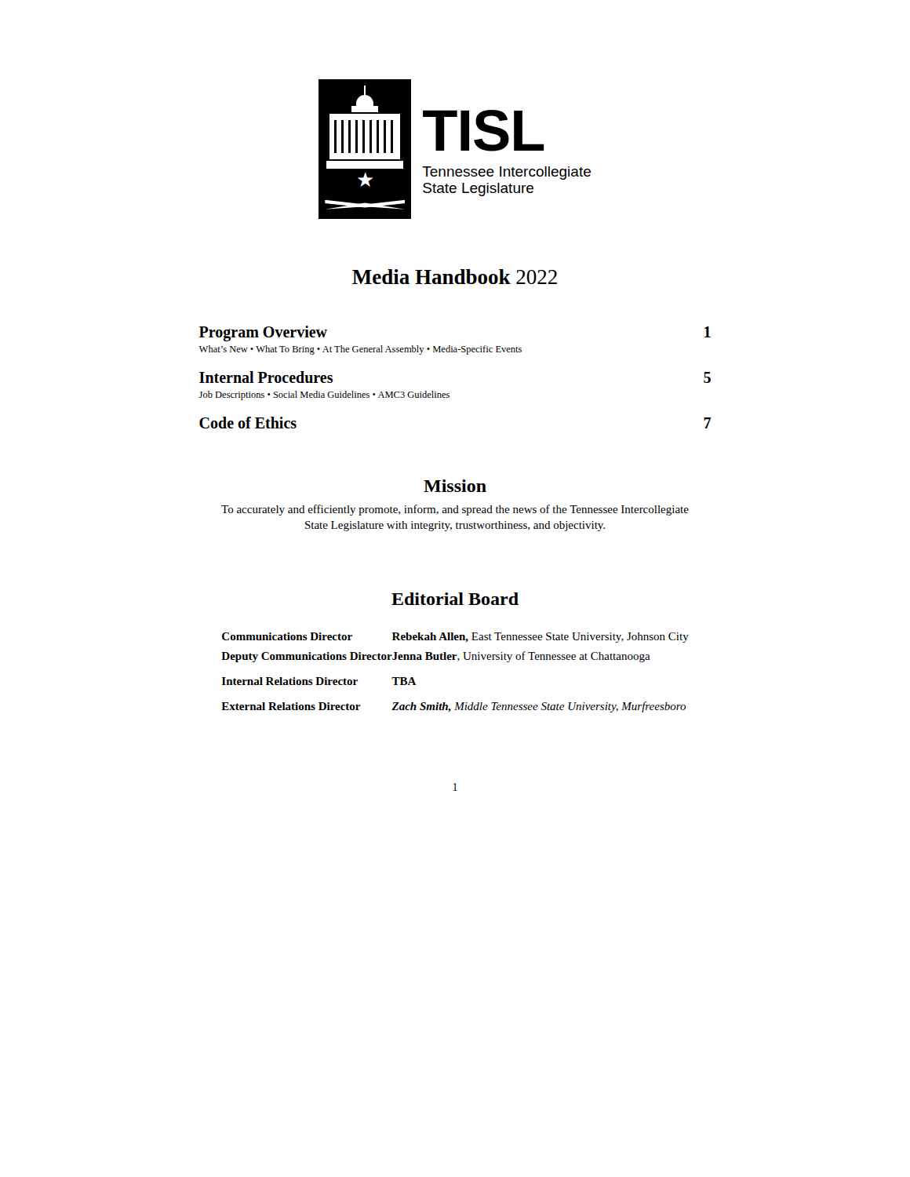★
TISL
Tennessee Intercollegiate
State Legislature
Media Handbook 2022
Program Overview 1
What’s New • What To Bring • At The General Assembly • Media-Specific Events
Internal Procedures 5
Job Descriptions • Social Media Guidelines • AMC3 Guidelines
Code of Ethics 7
Mission
To accurately and efficiently promote, inform, and spread the news of the Tennessee Intercollegiate State Legislature with integrity, trustworthiness, and objectivity.
Editorial Board
| Communications Director | Rebekah Allen, East Tennessee State University, Johnson City |
| Deputy Communications Director | Jenna Butler , University of Tennessee at Chattanooga |
| Internal Relations Director | TBA |
| External Relations Director | Zach Smith, Middle Tennessee State University, Murfreesboro |
1